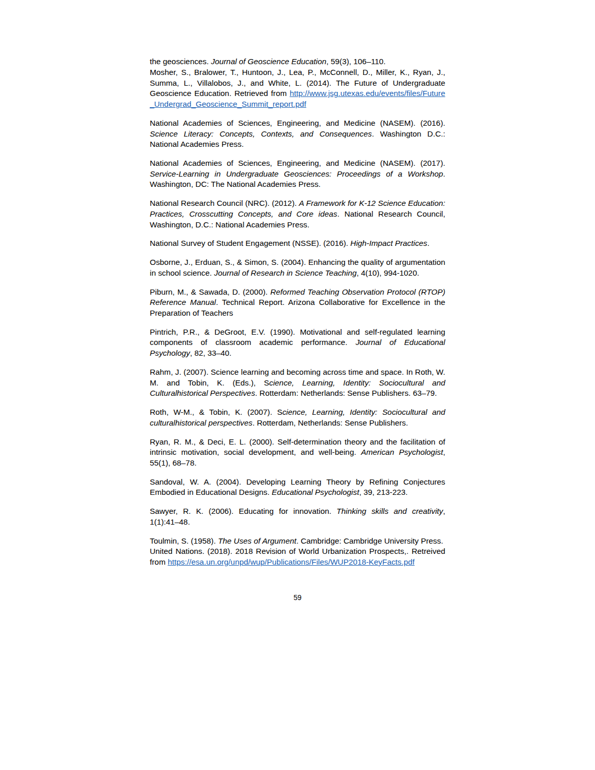the geosciences. Journal of Geoscience Education, 59(3), 106–110.
Mosher, S., Bralower, T., Huntoon, J., Lea, P., McConnell, D., Miller, K., Ryan, J., Summa, L., Villalobos, J., and White, L. (2014). The Future of Undergraduate Geoscience Education. Retrieved from http://www.jsg.utexas.edu/events/files/Future_Undergrad_Geoscience_Summit_report.pdf
National Academies of Sciences, Engineering, and Medicine (NASEM). (2016). Science Literacy: Concepts, Contexts, and Consequences. Washington D.C.: National Academies Press.
National Academies of Sciences, Engineering, and Medicine (NASEM). (2017). Service-Learning in Undergraduate Geosciences: Proceedings of a Workshop. Washington, DC: The National Academies Press.
National Research Council (NRC). (2012). A Framework for K-12 Science Education: Practices, Crosscutting Concepts, and Core ideas. National Research Council, Washington, D.C.: National Academies Press.
National Survey of Student Engagement (NSSE). (2016). High-Impact Practices.
Osborne, J., Erduan, S., & Simon, S. (2004). Enhancing the quality of argumentation in school science. Journal of Research in Science Teaching, 4(10), 994-1020.
Piburn, M., & Sawada, D. (2000). Reformed Teaching Observation Protocol (RTOP) Reference Manual. Technical Report. Arizona Collaborative for Excellence in the Preparation of Teachers
Pintrich, P.R., & DeGroot, E.V. (1990). Motivational and self-regulated learning components of classroom academic performance. Journal of Educational Psychology, 82, 33–40.
Rahm, J. (2007). Science learning and becoming across time and space. In Roth, W. M. and Tobin, K. (Eds.), Science, Learning, Identity: Sociocultural and Culturalhistorical Perspectives. Rotterdam: Netherlands: Sense Publishers. 63–79.
Roth, W-M., & Tobin, K. (2007). Science, Learning, Identity: Sociocultural and culturalhistorical perspectives. Rotterdam, Netherlands: Sense Publishers.
Ryan, R. M., & Deci, E. L. (2000). Self-determination theory and the facilitation of intrinsic motivation, social development, and well-being. American Psychologist, 55(1), 68–78.
Sandoval, W. A. (2004). Developing Learning Theory by Refining Conjectures Embodied in Educational Designs. Educational Psychologist, 39, 213-223.
Sawyer, R. K. (2006). Educating for innovation. Thinking skills and creativity, 1(1):41–48.
Toulmin, S. (1958). The Uses of Argument. Cambridge: Cambridge University Press.
United Nations. (2018). 2018 Revision of World Urbanization Prospects,. Retreived from https://esa.un.org/unpd/wup/Publications/Files/WUP2018-KeyFacts.pdf
59